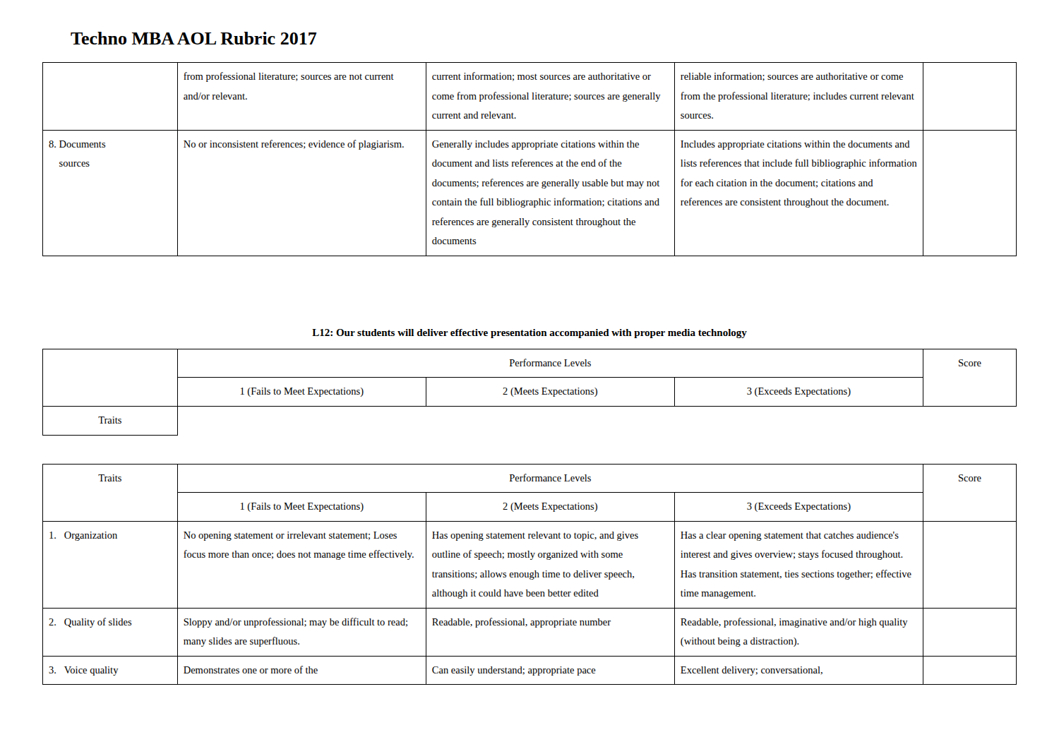Techno MBA AOL Rubric 2017
| | from professional literature; sources are not current and/or relevant. | current information; most sources are authoritative or come from professional literature; sources are generally current and relevant. | reliable information; sources are authoritative or come from the professional literature; includes current relevant sources. | |
| 8. Documents sources | No or inconsistent references; evidence of plagiarism. | Generally includes appropriate citations within the document and lists references at the end of the documents; references are generally usable but may not contain the full bibliographic information; citations and references are generally consistent throughout the documents | Includes appropriate citations within the documents and lists references that include full bibliographic information for each citation in the document; citations and references are consistent throughout the document. | |
L12: Our students will deliver effective presentation accompanied with proper media technology
| | Performance Levels | Score |
| --- | --- | --- |
| 1 (Fails to Meet Expectations) | 2 (Meets Expectations) | 3 (Exceeds Expectations) |
| Traits | |
| Traits | Performance Levels | Score |
| --- | --- | --- |
| 1 (Fails to Meet Expectations) | 2 (Meets Expectations) | 3 (Exceeds Expectations) |
| 1. Organization | No opening statement or irrelevant statement; Loses focus more than once; does not manage time effectively. | Has opening statement relevant to topic, and gives outline of speech; mostly organized with some transitions; allows enough time to deliver speech, although it could have been better edited | Has a clear opening statement that catches audience's interest and gives overview; stays focused throughout. Has transition statement, ties sections together; effective time management. | |
| 2. Quality of slides | Sloppy and/or unprofessional; may be difficult to read; many slides are superfluous. | Readable, professional, appropriate number | Readable, professional, imaginative and/or high quality (without being a distraction). | |
| 3. Voice quality | Demonstrates one or more of the | Can easily understand; appropriate pace | Excellent delivery; conversational, | |